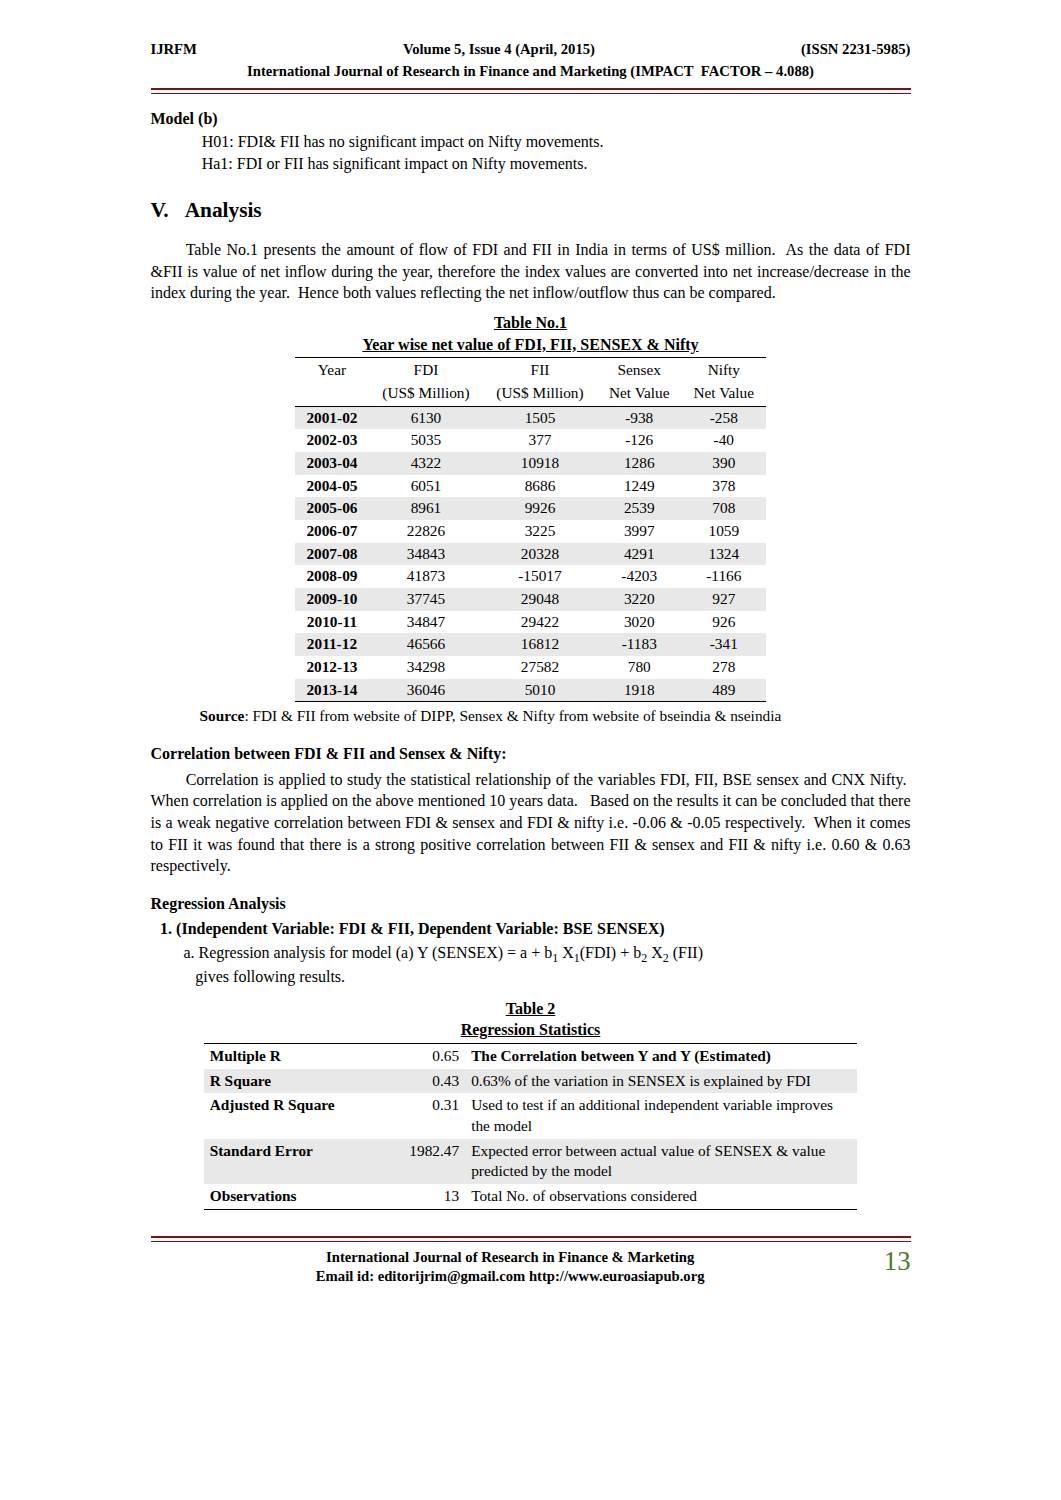IJRFM Volume 5, Issue 4 (April, 2015) (ISSN 2231-5985)
International Journal of Research in Finance and Marketing (IMPACT FACTOR – 4.088)
Model (b)
H01: FDI& FII has no significant impact on Nifty movements.
Ha1: FDI or FII has significant impact on Nifty movements.
V. Analysis
Table No.1 presents the amount of flow of FDI and FII in India in terms of US$ million. As the data of FDI &FII is value of net inflow during the year, therefore the index values are converted into net increase/decrease in the index during the year. Hence both values reflecting the net inflow/outflow thus can be compared.
Table No.1
Year wise net value of FDI, FII, SENSEX & Nifty
| Year | FDI | FII | Sensex | Nifty |
| --- | --- | --- | --- | --- |
| | (US$ Million) | (US$ Million) | Net Value | Net Value |
| 2001-02 | 6130 | 1505 | -938 | -258 |
| 2002-03 | 5035 | 377 | -126 | -40 |
| 2003-04 | 4322 | 10918 | 1286 | 390 |
| 2004-05 | 6051 | 8686 | 1249 | 378 |
| 2005-06 | 8961 | 9926 | 2539 | 708 |
| 2006-07 | 22826 | 3225 | 3997 | 1059 |
| 2007-08 | 34843 | 20328 | 4291 | 1324 |
| 2008-09 | 41873 | -15017 | -4203 | -1166 |
| 2009-10 | 37745 | 29048 | 3220 | 927 |
| 2010-11 | 34847 | 29422 | 3020 | 926 |
| 2011-12 | 46566 | 16812 | -1183 | -341 |
| 2012-13 | 34298 | 27582 | 780 | 278 |
| 2013-14 | 36046 | 5010 | 1918 | 489 |
Source: FDI & FII from website of DIPP, Sensex & Nifty from website of bseindia & nseindia
Correlation between FDI & FII and Sensex & Nifty:
Correlation is applied to study the statistical relationship of the variables FDI, FII, BSE sensex and CNX Nifty. When correlation is applied on the above mentioned 10 years data. Based on the results it can be concluded that there is a weak negative correlation between FDI & sensex and FDI & nifty i.e. -0.06 & -0.05 respectively. When it comes to FII it was found that there is a strong positive correlation between FII & sensex and FII & nifty i.e. 0.60 & 0.63 respectively.
Regression Analysis
(Independent Variable: FDI & FII, Dependent Variable: BSE SENSEX)
Regression analysis for model (a) Y (SENSEX) = a + b1 X1(FDI) + b2 X2 (FII)
gives following results.
Table 2
Regression Statistics
| Multiple R | 0.65 | The Correlation between Y and Y (Estimated) |
| R Square | 0.43 | 0.63% of the variation in SENSEX is explained by FDI |
| Adjusted R Square | 0.31 | Used to test if an additional independent variable improves the model |
| Standard Error | 1982.47 | Expected error between actual value of SENSEX & value predicted by the model |
| Observations | 13 | Total No. of observations considered |
International Journal of Research in Finance & Marketing
Email id: editorijrim@gmail.com http://www.euroasiapub.org
13